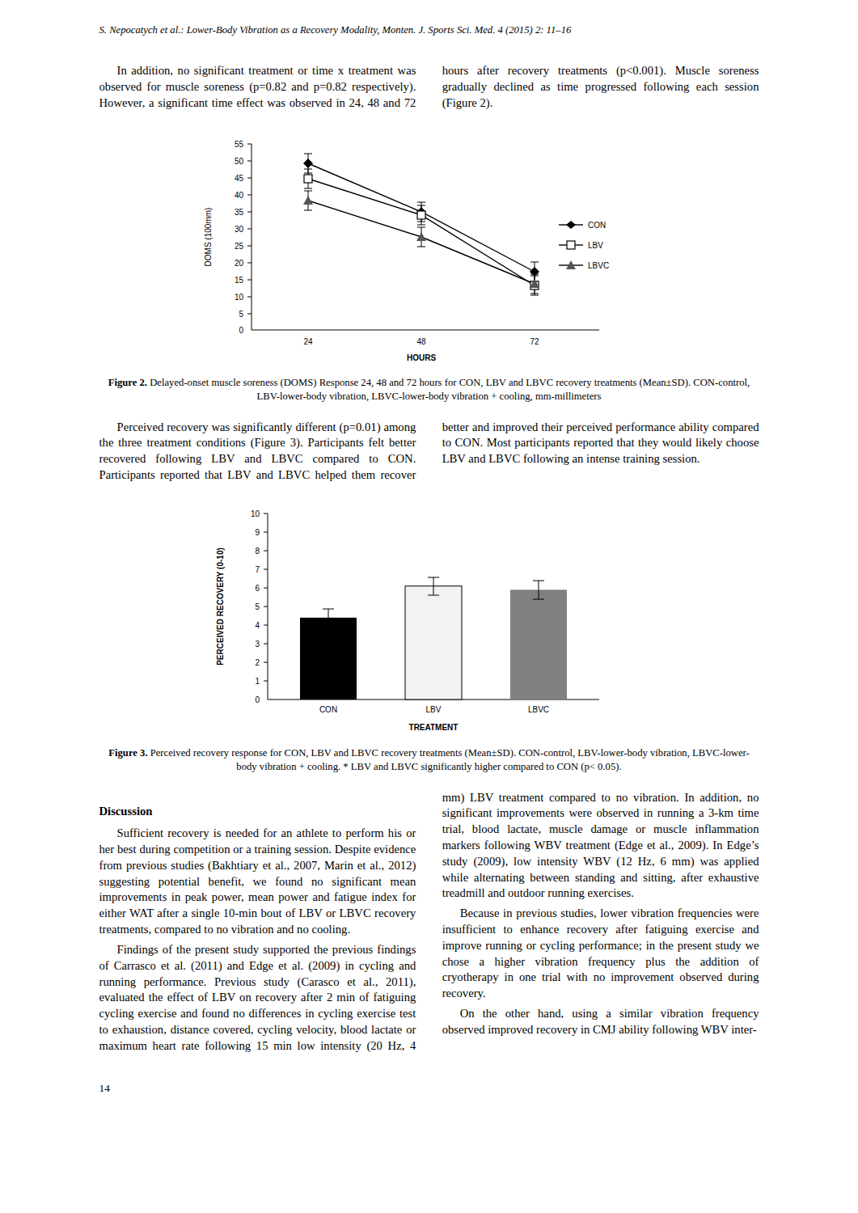S. Nepocatych et al.: Lower-Body Vibration as a Recovery Modality, Monten. J. Sports Sci. Med. 4 (2015) 2: 11–16
In addition, no significant treatment or time x treatment was observed for muscle soreness (p=0.82 and p=0.82 respectively). However, a significant time effect was observed in 24, 48 and 72 hours after recovery treatments (p<0.001). Muscle soreness gradually declined as time progressed following each session (Figure 2).
55 50 45 40 35 30 25 20 15 10 5 0 DOMS (100mm) 24 48 72 HOURS CON LBV LBVC
Figure 2. Delayed-onset muscle soreness (DOMS) Response 24, 48 and 72 hours for CON, LBV and LBVC recovery treatments (Mean±SD). CON-control, LBV-lower-body vibration, LBVC-lower-body vibration + cooling, mm-millimeters
Perceived recovery was significantly different (p=0.01) among the three treatment conditions (Figure 3). Participants felt better recovered following LBV and LBVC compared to CON. Participants reported that LBV and LBVC helped them recover better and improved their perceived performance ability compared to CON. Most participants reported that they would likely choose LBV and LBVC following an intense training session.
10 9 8 7 6 5 4 3 2 1 0 PERCEIVED RECOVERY (0-10) CON LBV LBVC TREATMENT
Figure 3. Perceived recovery response for CON, LBV and LBVC recovery treatments (Mean±SD). CON-control, LBV-lower-body vibration, LBVC-lower-body vibration + cooling. * LBV and LBVC significantly higher compared to CON (p< 0.05).
Discussion
Sufficient recovery is needed for an athlete to perform his or her best during competition or a training session. Despite evidence from previous studies (Bakhtiary et al., 2007, Marin et al., 2012) suggesting potential benefit, we found no significant mean improvements in peak power, mean power and fatigue index for either WAT after a single 10-min bout of LBV or LBVC recovery treatments, compared to no vibration and no cooling.
Findings of the present study supported the previous findings of Carrasco et al. (2011) and Edge et al. (2009) in cycling and running performance. Previous study (Carasco et al., 2011), evaluated the effect of LBV on recovery after 2 min of fatiguing cycling exercise and found no differences in cycling exercise test to exhaustion, distance covered, cycling velocity, blood lactate or maximum heart rate following 15 min low intensity (20 Hz, 4 mm) LBV treatment compared to no vibration. In addition, no significant improvements were observed in running a 3-km time trial, blood lactate, muscle damage or muscle inflammation markers following WBV treatment (Edge et al., 2009). In Edge’s study (2009), low intensity WBV (12 Hz, 6 mm) was applied while alternating between standing and sitting, after exhaustive treadmill and outdoor running exercises.
Because in previous studies, lower vibration frequencies were insufficient to enhance recovery after fatiguing exercise and improve running or cycling performance; in the present study we chose a higher vibration frequency plus the addition of cryotherapy in one trial with no improvement observed during recovery.
On the other hand, using a similar vibration frequency observed improved recovery in CMJ ability following WBV inter-
14